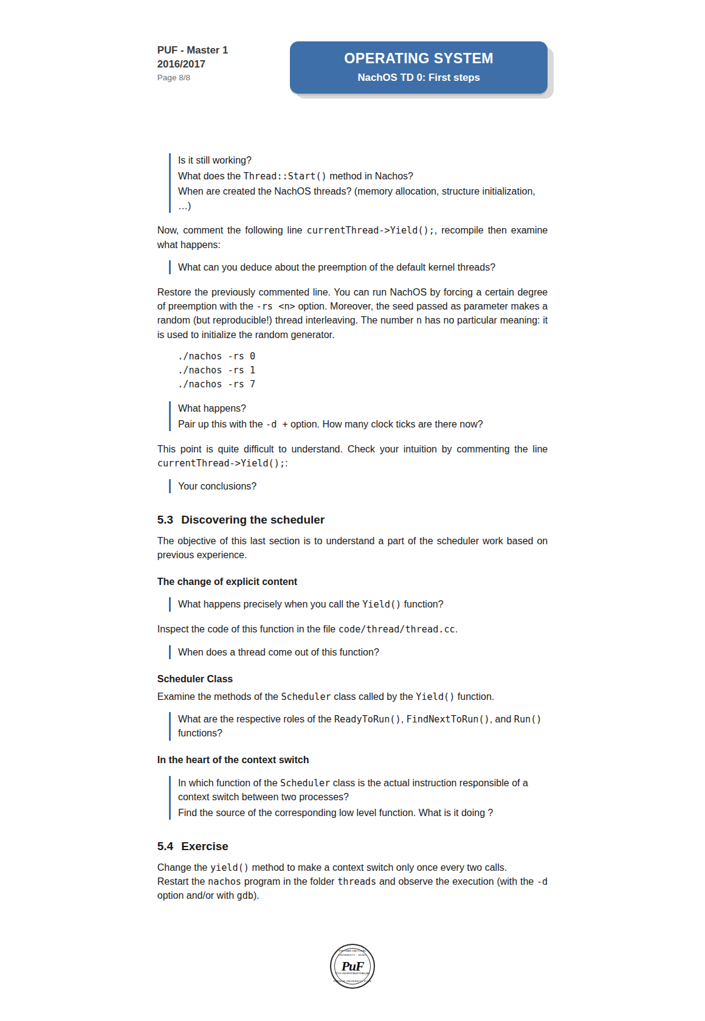PUF - Master 1
2016/2017
Page 8/8
Operating System
NachOS TD 0: First steps
Is it still working?
What does the Thread::Start() method in Nachos?
When are created the NachOS threads? (memory allocation, structure initialization, …)
Now, comment the following line currentThread->Yield();, recompile then examine what happens:
What can you deduce about the preemption of the default kernel threads?
Restore the previously commented line. You can run NachOS by forcing a certain degree of preemption with the -rs <n> option. Moreover, the seed passed as parameter makes a random (but reproducible!) thread interleaving. The number n has no particular meaning: it is used to initialize the random generator.
./nachos -rs 0
./nachos -rs 1
./nachos -rs 7
What happens?
Pair up this with the -d + option. How many clock ticks are there now?
This point is quite difficult to understand. Check your intuition by commenting the line currentThread->Yield();:
Your conclusions?
5.3 Discovering the scheduler
The objective of this last section is to understand a part of the scheduler work based on previous experience.
The change of explicit content
What happens precisely when you call the Yield() function?
Inspect the code of this function in the file code/thread/thread.cc.
When does a thread come out of this function?
Scheduler Class
Examine the methods of the Scheduler class called by the Yield() function.
What are the respective roles of the ReadyToRun(), FindNextToRun(), and Run() functions?
In the heart of the context switch
In which function of the Scheduler class is the actual instruction responsible of a context switch between two processes?
Find the source of the corresponding low level function. What is it doing ?
5.4 Exercise
Change the yield() method to make a context switch only once every two calls.
Restart the nachos program in the folder threads and observe the execution (with the -d option and/or with gdb).
Vietnam National University · HCMC
PuF
Pôle Universitaire Français
French University Pole